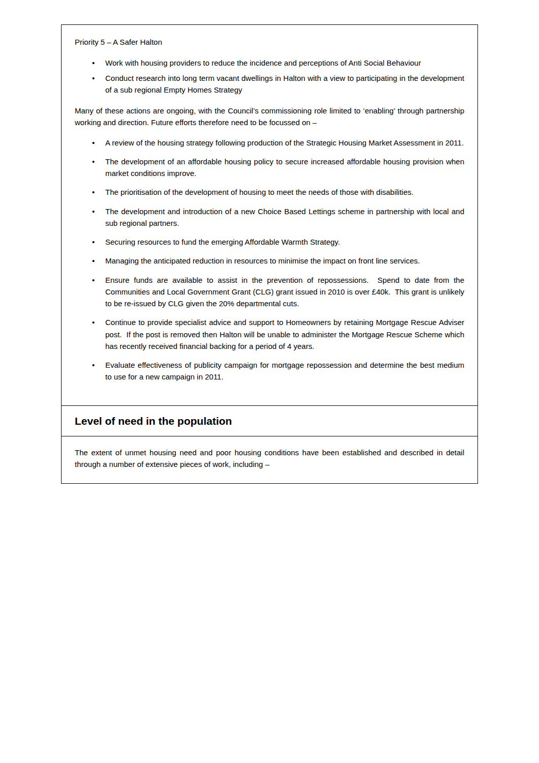Priority 5 – A Safer Halton
Work with housing providers to reduce the incidence and perceptions of Anti Social Behaviour
Conduct research into long term vacant dwellings in Halton with a view to participating in the development of a sub regional Empty Homes Strategy
Many of these actions are ongoing, with the Council’s commissioning role limited to ‘enabling’ through partnership working and direction. Future efforts therefore need to be focussed on –
A review of the housing strategy following production of the Strategic Housing Market Assessment in 2011.
The development of an affordable housing policy to secure increased affordable housing provision when market conditions improve.
The prioritisation of the development of housing to meet the needs of those with disabilities.
The development and introduction of a new Choice Based Lettings scheme in partnership with local and sub regional partners.
Securing resources to fund the emerging Affordable Warmth Strategy.
Managing the anticipated reduction in resources to minimise the impact on front line services.
Ensure funds are available to assist in the prevention of repossessions. Spend to date from the Communities and Local Government Grant (CLG) grant issued in 2010 is over £40k. This grant is unlikely to be re-issued by CLG given the 20% departmental cuts.
Continue to provide specialist advice and support to Homeowners by retaining Mortgage Rescue Adviser post. If the post is removed then Halton will be unable to administer the Mortgage Rescue Scheme which has recently received financial backing for a period of 4 years.
Evaluate effectiveness of publicity campaign for mortgage repossession and determine the best medium to use for a new campaign in 2011.
Level of need in the population
The extent of unmet housing need and poor housing conditions have been established and described in detail through a number of extensive pieces of work, including –